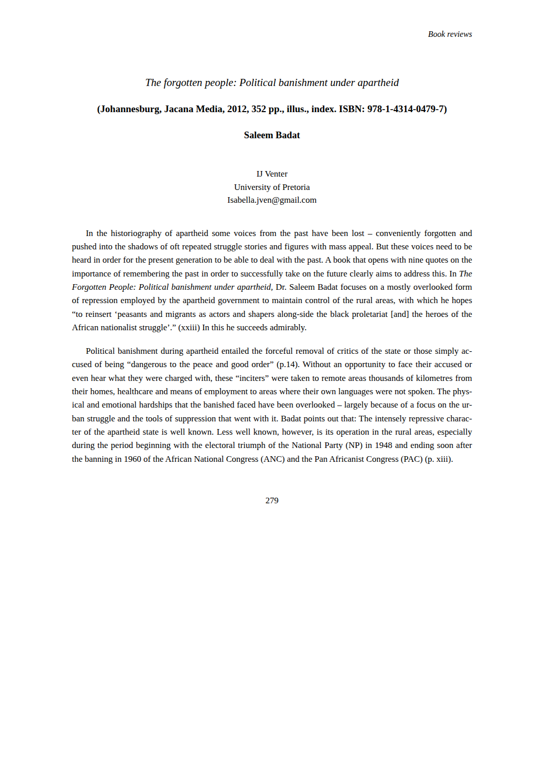Book reviews
The forgotten people: Political banishment under apartheid
(Johannesburg, Jacana Media, 2012, 352 pp., illus., index. ISBN: 978-1-4314-0479-7)
Saleem Badat
IJ Venter University of Pretoria Isabella.jven@gmail.com
In the historiography of apartheid some voices from the past have been lost – conveniently forgotten and pushed into the shadows of oft repeated struggle stories and figures with mass appeal. But these voices need to be heard in order for the present generation to be able to deal with the past. A book that opens with nine quotes on the importance of remembering the past in order to successfully take on the future clearly aims to address this. In The Forgotten People: Political banishment under apartheid, Dr. Saleem Badat focuses on a mostly overlooked form of repression employed by the apartheid government to maintain control of the rural areas, with which he hopes “to reinsert ‘peasants and migrants as actors and shapers along-side the black proletariat [and] the heroes of the African nationalist struggle’.” (xxiii) In this he succeeds admirably.
Political banishment during apartheid entailed the forceful removal of critics of the state or those simply accused of being “dangerous to the peace and good order” (p.14). Without an opportunity to face their accused or even hear what they were charged with, these “inciters” were taken to remote areas thousands of kilometres from their homes, healthcare and means of employment to areas where their own languages were not spoken. The physical and emotional hardships that the banished faced have been overlooked – largely because of a focus on the urban struggle and the tools of suppression that went with it. Badat points out that: The intensely repressive character of the apartheid state is well known. Less well known, however, is its operation in the rural areas, especially during the period beginning with the electoral triumph of the National Party (NP) in 1948 and ending soon after the banning in 1960 of the African National Congress (ANC) and the Pan Africanist Congress (PAC) (p. xiii).
279